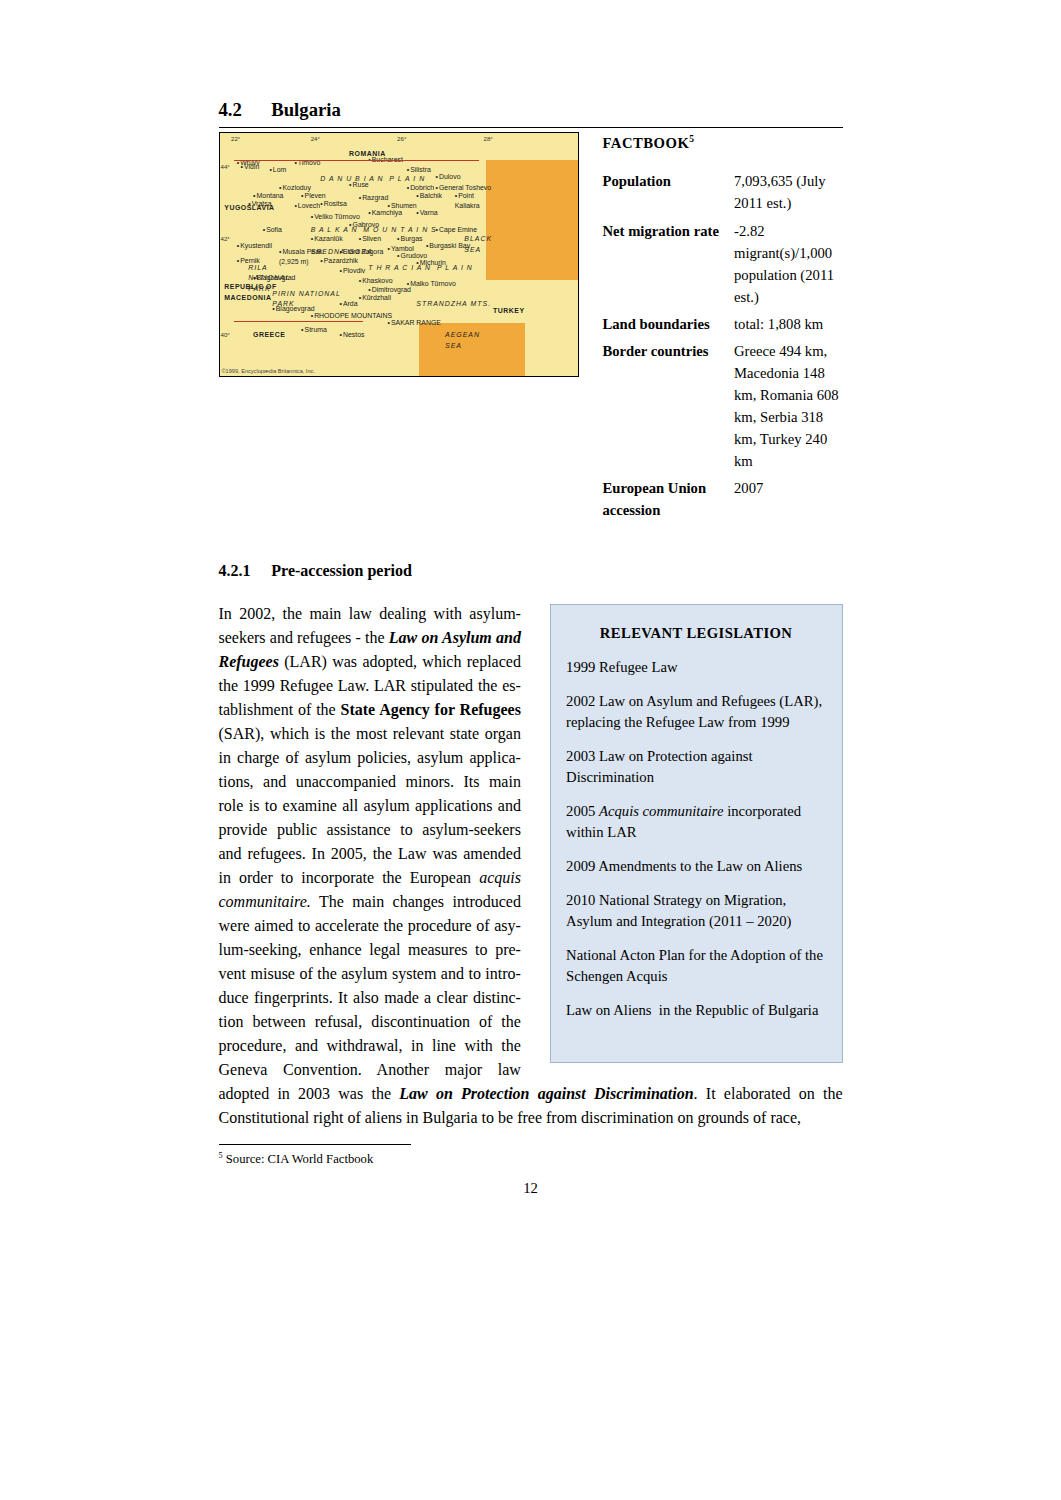4.2 Bulgaria
22° 24° 26° 28° 44° 42° 40° ROMANIA YUGOSLAVIA REPUBLIC OF
MACEDONIA GREECE TURKEY D A N U B I A N P L A I N B A L K A N M O U N T A I N S T H R A C I A N P L A I N SREDNA GORA STRANDZHA MTS. PIRIN NATIONAL
PARK RILA
NATIONAL
PARK BLACK
SEA AEGEAN
SEA Vidin Lom Wruvv Timovo Bucharest Silistra Dulovo Ruse Kozloduy Montana Vratsa Pleven Lovech Rositsa Razgrad Dobrich General Toshevo Balchik Point
Kaliakra Shumen Kamchiya Varna Veliko Tŭrnovo Gabrovo Sofia Cape Emine Kazanlŭk Sliven Burgas Yambol Burgaski Bay Kyustendil Musala Peak
(2,925 m) Stara Zagora Grudovo Pernik Pazardzhik Michurin Plovdiv Blagoevgrad Khaskovo Malko Tŭrnovo Dimitrovgrad Kŭrdzhali Arda Blagoevgrad RHODOPE MOUNTAINS SAKAR RANGE Struma Nestos
©1999, Encyclopædia Britannica, Inc.
FACTBOOK5
| Population | 7,093,635 (July 2011 est.) |
| Net migration rate | -2.82 migrant(s)/1,000 population (2011 est.) |
| Land boundaries | total: 1,808 km |
| Border countries | Greece 494 km, Macedonia 148 km, Romania 608 km, Serbia 318 km, Turkey 240 km |
| European Union accession | 2007 |
4.2.1 Pre-accession period
RELEVANT LEGISLATION
1999 Refugee Law
2002 Law on Asylum and Refugees (LAR), replacing the Refugee Law from 1999
2003 Law on Protection against Discrimination
2005 Acquis communitaire incorporated within LAR
2009 Amendments to the Law on Aliens
2010 National Strategy on Migration, Asylum and Integration (2011 – 2020)
National Acton Plan for the Adoption of the Schengen Acquis
Law on Aliens in the Republic of Bulgaria
In 2002, the main law dealing with asylum-seekers and refugees - the Law on Asylum and Refugees (LAR) was adopted, which replaced the 1999 Refugee Law. LAR stipulated the establishment of the State Agency for Refugees (SAR), which is the most relevant state organ in charge of asylum policies, asylum applications, and unaccompanied minors. Its main role is to examine all asylum applications and provide public assistance to asylum-seekers and refugees. In 2005, the Law was amended in order to incorporate the European acquis communitaire. The main changes introduced were aimed to accelerate the procedure of asylum-seeking, enhance legal measures to prevent misuse of the asylum system and to introduce fingerprints. It also made a clear distinction between refusal, discontinuation of the procedure, and withdrawal, in line with the Geneva Convention. Another major law adopted in 2003 was the Law on Protection against Discrimination. It elaborated on the Constitutional right of aliens in Bulgaria to be free from discrimination on grounds of race,
5 Source: CIA World Factbook
12